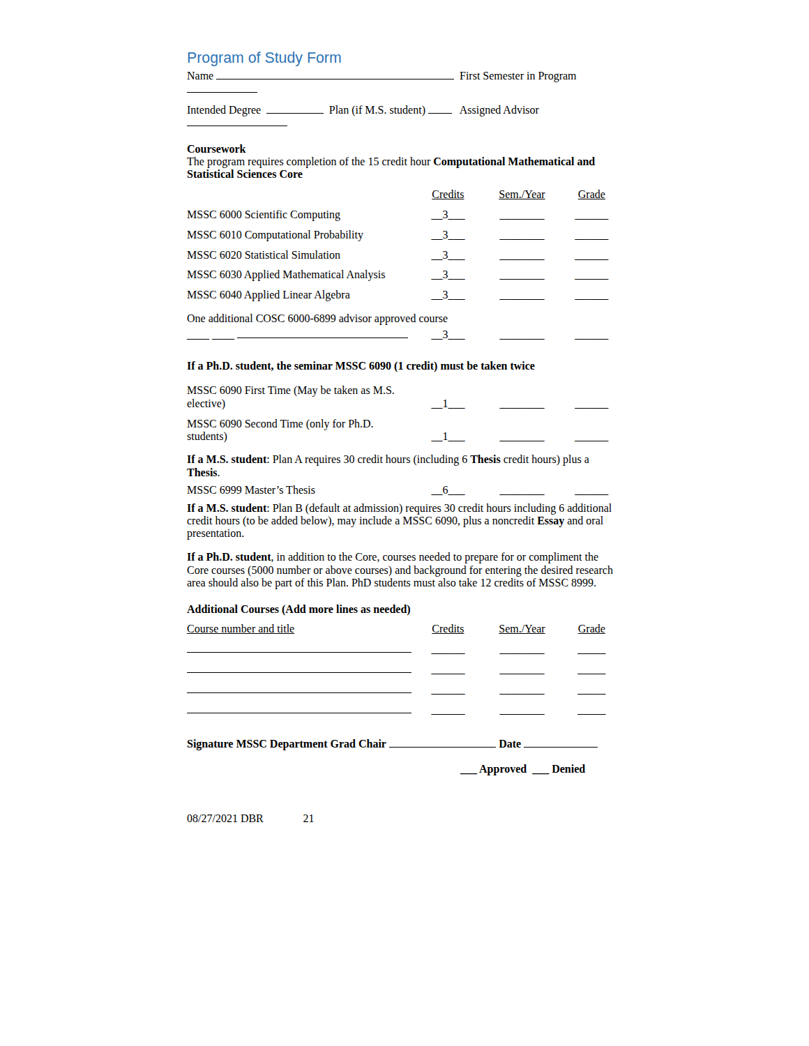Program of Study Form
Name First Semester in Program
Intended Degree Plan (if M.S. student) Assigned Advisor
Coursework
The program requires completion of the 15 credit hour Computational Mathematical and Statistical Sciences Core
| | Credits | Sem./Year | Grade |
| MSSC 6000 Scientific Computing | __3___ | ________ | ______ |
| MSSC 6010 Computational Probability | __3___ | ________ | ______ |
| MSSC 6020 Statistical Simulation | __3___ | ________ | ______ |
| MSSC 6030 Applied Mathematical Analysis | __3___ | ________ | ______ |
| MSSC 6040 Applied Linear Algebra | __3___ | ________ | ______ |
One additional COSC 6000-6899 advisor approved course
| ____ ____ | __3___ | ________ | ______ |
If a Ph.D. student, the seminar MSSC 6090 (1 credit) must be taken twice
| MSSC 6090 First Time (May be taken as M.S. elective) | __1___ | ________ | ______ |
| MSSC 6090 Second Time (only for Ph.D. students) | __1___ | ________ | ______ |
If a M.S. student: Plan A requires 30 credit hours (including 6 Thesis credit hours) plus a Thesis.
| MSSC 6999 Master’s Thesis | __6___ | ________ | ______ |
If a M.S. student: Plan B (default at admission) requires 30 credit hours including 6 additional credit hours (to be added below), may include a MSSC 6090, plus a noncredit Essay and oral presentation.
If a Ph.D. student, in addition to the Core, courses needed to prepare for or compliment the Core courses (5000 number or above courses) and background for entering the desired research area should also be part of this Plan. PhD students must also take 12 credits of MSSC 8999.
Additional Courses (Add more lines as needed)
| Course number and title | Credits | Sem./Year | Grade |
| | ______ | ________ | _____ |
| | ______ | ________ | _____ |
| | ______ | ________ | _____ |
| | ______ | ________ | _____ |
Signature MSSC Department Grad Chair Date
___ Approved ___ Denied
08/27/2021 DBR 21